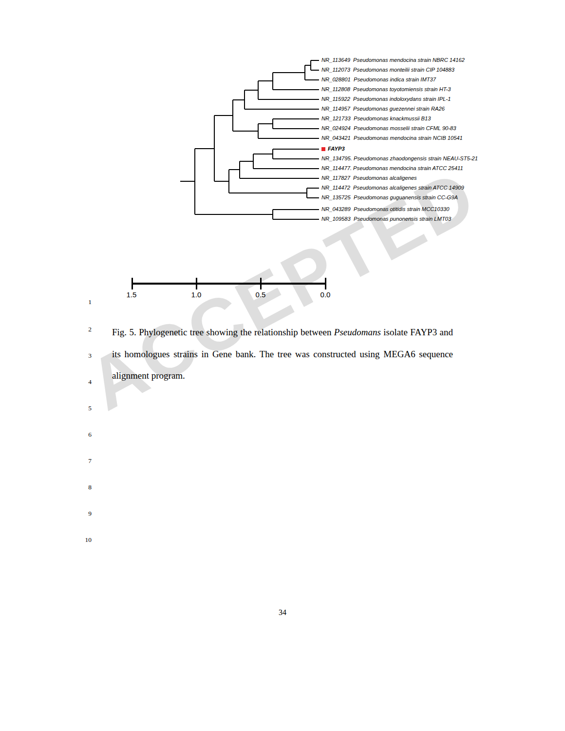ACCEPTED
1 2 3 4 5 6 7 8 9 10
NR_113649 Pseudomonas mendocina strain NBRC 14162
NR_112073 Pseudomonas monteilii strain CIP 104883
NR_028801 Pseudomonas indica strain IMT37
NR_112808 Pseudomonas toyotomiensis strain HT-3
NR_115922 Pseudomonas indoloxydans strain IPL-1
NR_114957 Pseudomonas guezennei strain RA26
NR_121733 Pseudomonas knackmussii B13
NR_024924 Pseudomonas mosselii strain CFML 90-83
NR_043421 Pseudomonas mendocina strain NCIB 10541
FAYP3
NR_134795. Pseudomonas zhaodongensis strain NEAU-ST5-21
NR_114477. Pseudomonas mendocina strain ATCC 25411
NR_117827 Pseudomonas alcaligenes
NR_114472 Pseudomonas alcaligenes strain ATCC 14909
NR_135725 Pseudomonas guguanensis strain CC-G9A
NR_043289 Pseudomonas otitidis strain MCC10330
NR_109583 Pseudomonas punonensis strain LMT03
1.5
1.0
0.5
0.0
Fig. 5. Phylogenetic tree showing the relationship between Pseudomans isolate FAYP3 and its homologues strains in Gene bank. The tree was constructed using MEGA6 sequence alignment program.
34